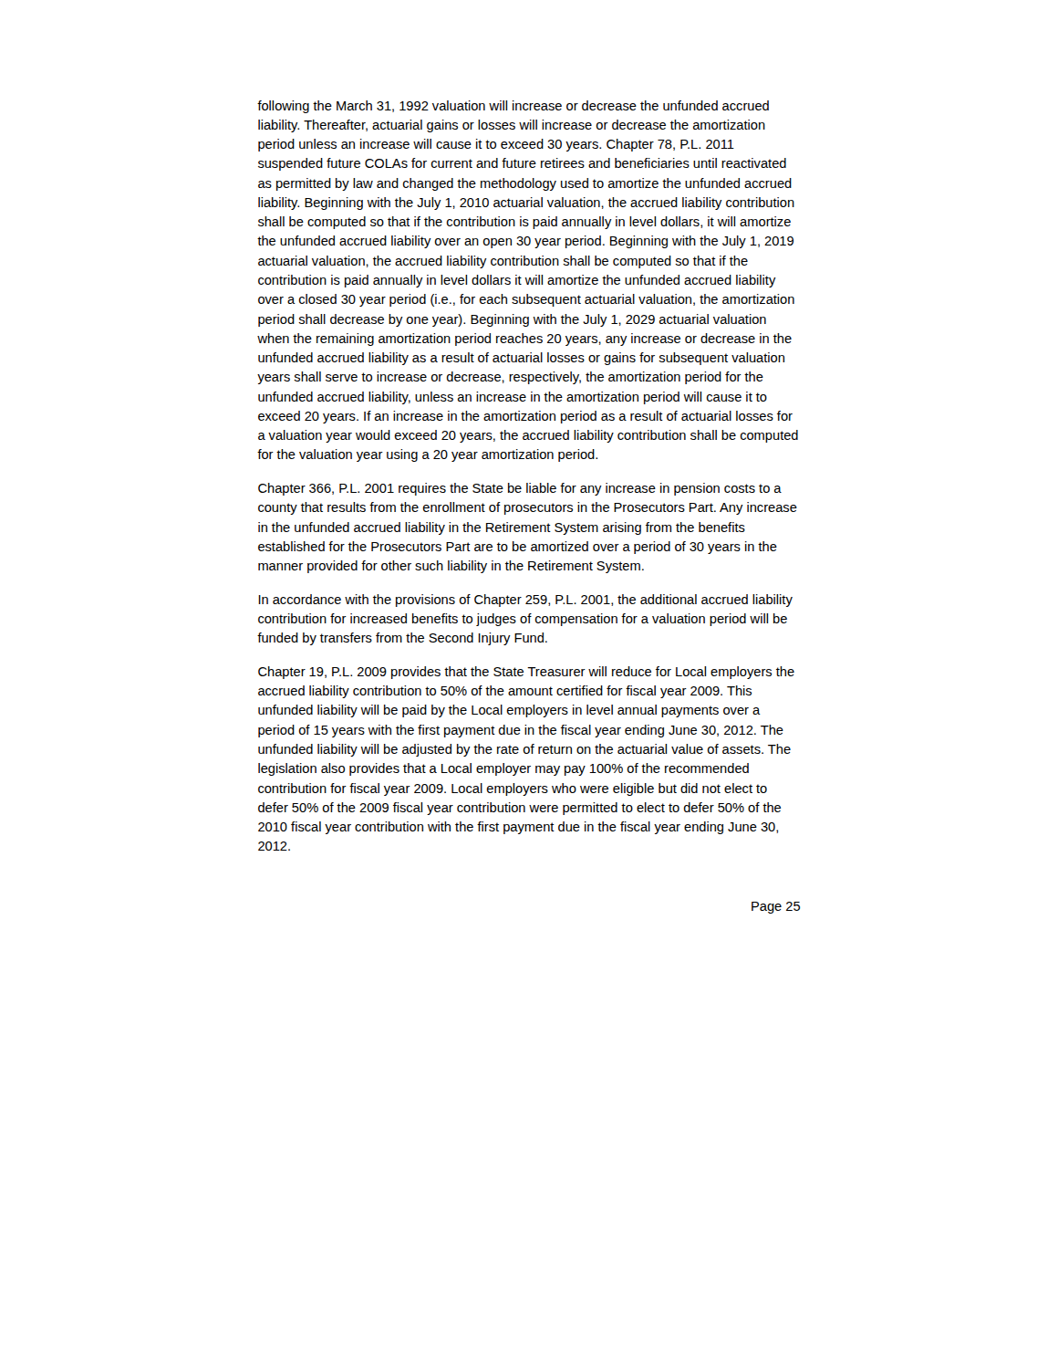following the March 31, 1992 valuation will increase or decrease the unfunded accrued liability. Thereafter, actuarial gains or losses will increase or decrease the amortization period unless an increase will cause it to exceed 30 years. Chapter 78, P.L. 2011 suspended future COLAs for current and future retirees and beneficiaries until reactivated as permitted by law and changed the methodology used to amortize the unfunded accrued liability. Beginning with the July 1, 2010 actuarial valuation, the accrued liability contribution shall be computed so that if the contribution is paid annually in level dollars, it will amortize the unfunded accrued liability over an open 30 year period. Beginning with the July 1, 2019 actuarial valuation, the accrued liability contribution shall be computed so that if the contribution is paid annually in level dollars it will amortize the unfunded accrued liability over a closed 30 year period (i.e., for each subsequent actuarial valuation, the amortization period shall decrease by one year). Beginning with the July 1, 2029 actuarial valuation when the remaining amortization period reaches 20 years, any increase or decrease in the unfunded accrued liability as a result of actuarial losses or gains for subsequent valuation years shall serve to increase or decrease, respectively, the amortization period for the unfunded accrued liability, unless an increase in the amortization period will cause it to exceed 20 years. If an increase in the amortization period as a result of actuarial losses for a valuation year would exceed 20 years, the accrued liability contribution shall be computed for the valuation year using a 20 year amortization period.
Chapter 366, P.L. 2001 requires the State be liable for any increase in pension costs to a county that results from the enrollment of prosecutors in the Prosecutors Part. Any increase in the unfunded accrued liability in the Retirement System arising from the benefits established for the Prosecutors Part are to be amortized over a period of 30 years in the manner provided for other such liability in the Retirement System.
In accordance with the provisions of Chapter 259, P.L. 2001, the additional accrued liability contribution for increased benefits to judges of compensation for a valuation period will be funded by transfers from the Second Injury Fund.
Chapter 19, P.L. 2009 provides that the State Treasurer will reduce for Local employers the accrued liability contribution to 50% of the amount certified for fiscal year 2009. This unfunded liability will be paid by the Local employers in level annual payments over a period of 15 years with the first payment due in the fiscal year ending June 30, 2012. The unfunded liability will be adjusted by the rate of return on the actuarial value of assets. The legislation also provides that a Local employer may pay 100% of the recommended contribution for fiscal year 2009. Local employers who were eligible but did not elect to defer 50% of the 2009 fiscal year contribution were permitted to elect to defer 50% of the 2010 fiscal year contribution with the first payment due in the fiscal year ending June 30, 2012.
Page 25